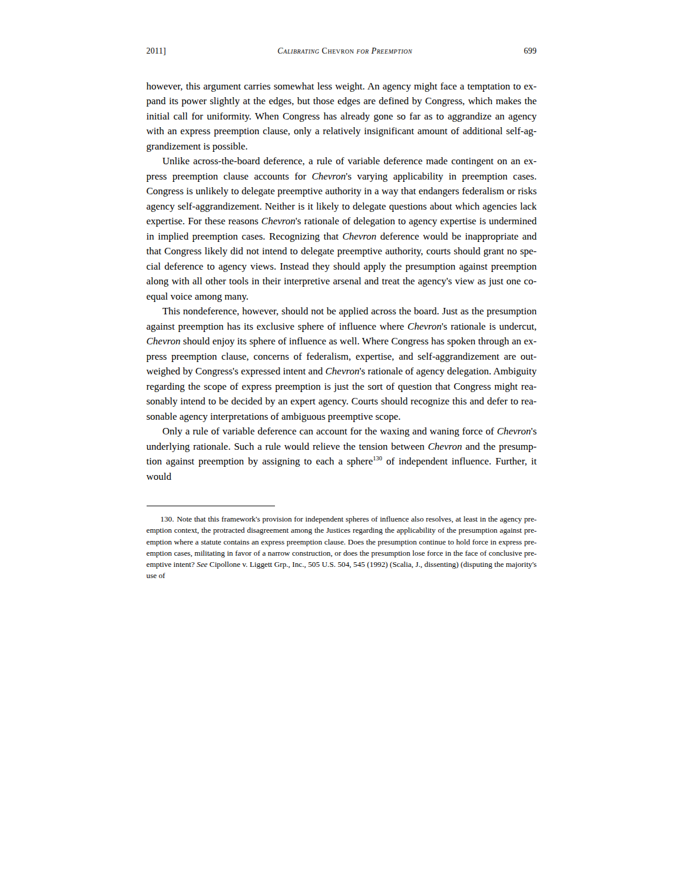2011] Calibrating Chevron for Preemption 699
however, this argument carries somewhat less weight. An agency might face a temptation to expand its power slightly at the edges, but those edges are defined by Congress, which makes the initial call for uniformity. When Congress has already gone so far as to aggrandize an agency with an express preemption clause, only a relatively insignificant amount of additional self-aggrandizement is possible.
Unlike across-the-board deference, a rule of variable deference made contingent on an express preemption clause accounts for Chevron's varying applicability in preemption cases. Congress is unlikely to delegate preemptive authority in a way that endangers federalism or risks agency self-aggrandizement. Neither is it likely to delegate questions about which agencies lack expertise. For these reasons Chevron's rationale of delegation to agency expertise is undermined in implied preemption cases. Recognizing that Chevron deference would be inappropriate and that Congress likely did not intend to delegate preemptive authority, courts should grant no special deference to agency views. Instead they should apply the presumption against preemption along with all other tools in their interpretive arsenal and treat the agency's view as just one coequal voice among many.
This nondeference, however, should not be applied across the board. Just as the presumption against preemption has its exclusive sphere of influence where Chevron's rationale is undercut, Chevron should enjoy its sphere of influence as well. Where Congress has spoken through an express preemption clause, concerns of federalism, expertise, and self-aggrandizement are outweighed by Congress's expressed intent and Chevron's rationale of agency delegation. Ambiguity regarding the scope of express preemption is just the sort of question that Congress might reasonably intend to be decided by an expert agency. Courts should recognize this and defer to reasonable agency interpretations of ambiguous preemptive scope.
Only a rule of variable deference can account for the waxing and waning force of Chevron's underlying rationale. Such a rule would relieve the tension between Chevron and the presumption against preemption by assigning to each a sphere130 of independent influence. Further, it would
130. Note that this framework's provision for independent spheres of influence also resolves, at least in the agency preemption context, the protracted disagreement among the Justices regarding the applicability of the presumption against preemption where a statute contains an express preemption clause. Does the presumption continue to hold force in express preemption cases, militating in favor of a narrow construction, or does the presumption lose force in the face of conclusive preemptive intent? See Cipollone v. Liggett Grp., Inc., 505 U.S. 504, 545 (1992) (Scalia, J., dissenting) (disputing the majority's use of